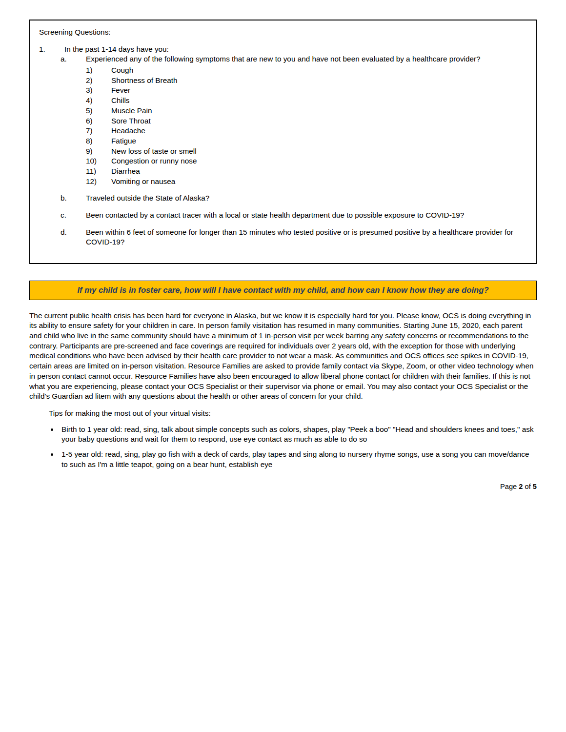Screening Questions:
1.
In the past 1-14 days have you:
a.
Experienced any of the following symptoms that are new to you and have not been evaluated by a healthcare provider?
1) Cough
2) Shortness of Breath
3) Fever
4) Chills
5) Muscle Pain
6) Sore Throat
7) Headache
8) Fatigue
9) New loss of taste or smell
10) Congestion or runny nose
11) Diarrhea
12) Vomiting or nausea
b.
Traveled outside the State of Alaska?
c.
Been contacted by a contact tracer with a local or state health department due to possible exposure to COVID-19?
d.
Been within 6 feet of someone for longer than 15 minutes who tested positive or is presumed positive by a healthcare provider for COVID-19?
If my child is in foster care, how will I have contact with my child, and how can I know how they are doing?
The current public health crisis has been hard for everyone in Alaska, but we know it is especially hard for you. Please know, OCS is doing everything in its ability to ensure safety for your children in care. In person family visitation has resumed in many communities. Starting June 15, 2020, each parent and child who live in the same community should have a minimum of 1 in-person visit per week barring any safety concerns or recommendations to the contrary. Participants are pre-screened and face coverings are required for individuals over 2 years old, with the exception for those with underlying medical conditions who have been advised by their health care provider to not wear a mask. As communities and OCS offices see spikes in COVID-19, certain areas are limited on in-person visitation. Resource Families are asked to provide family contact via Skype, Zoom, or other video technology when in person contact cannot occur. Resource Families have also been encouraged to allow liberal phone contact for children with their families. If this is not what you are experiencing, please contact your OCS Specialist or their supervisor via phone or email. You may also contact your OCS Specialist or the child's Guardian ad litem with any questions about the health or other areas of concern for your child.
Tips for making the most out of your virtual visits:
Birth to 1 year old: read, sing, talk about simple concepts such as colors, shapes, play "Peek a boo" "Head and shoulders knees and toes," ask your baby questions and wait for them to respond, use eye contact as much as able to do so
1-5 year old: read, sing, play go fish with a deck of cards, play tapes and sing along to nursery rhyme songs, use a song you can move/dance to such as I'm a little teapot, going on a bear hunt, establish eye
Page 2 of 5